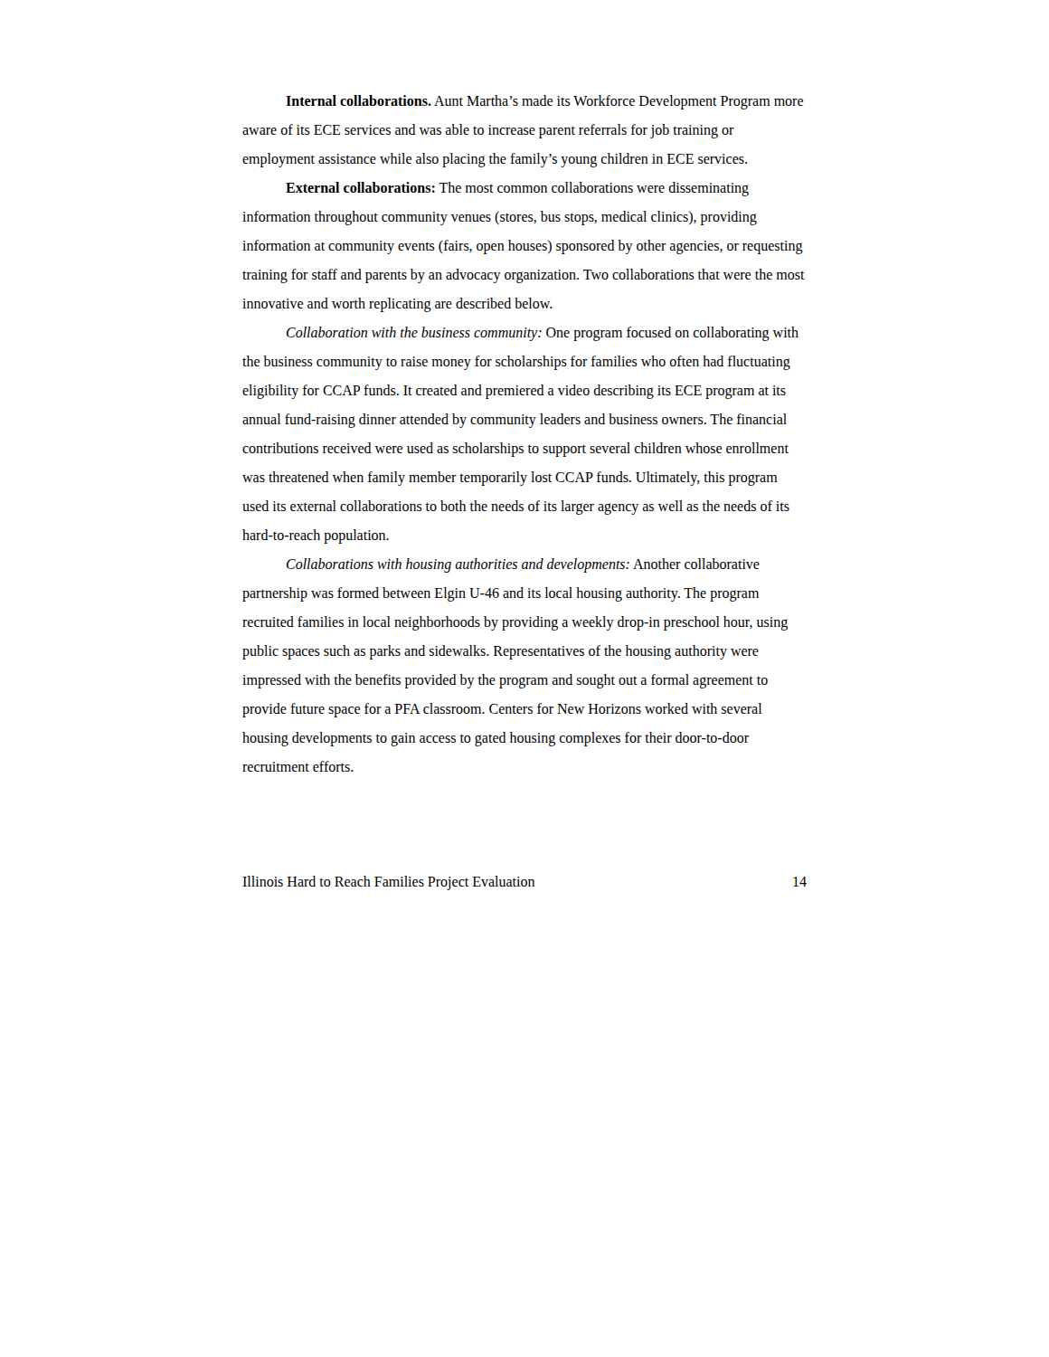Internal collaborations. Aunt Martha’s made its Workforce Development Program more aware of its ECE services and was able to increase parent referrals for job training or employment assistance while also placing the family’s young children in ECE services.
External collaborations: The most common collaborations were disseminating information throughout community venues (stores, bus stops, medical clinics), providing information at community events (fairs, open houses) sponsored by other agencies, or requesting training for staff and parents by an advocacy organization. Two collaborations that were the most innovative and worth replicating are described below.
Collaboration with the business community: One program focused on collaborating with the business community to raise money for scholarships for families who often had fluctuating eligibility for CCAP funds. It created and premiered a video describing its ECE program at its annual fund-raising dinner attended by community leaders and business owners. The financial contributions received were used as scholarships to support several children whose enrollment was threatened when family member temporarily lost CCAP funds. Ultimately, this program used its external collaborations to both the needs of its larger agency as well as the needs of its hard-to-reach population.
Collaborations with housing authorities and developments: Another collaborative partnership was formed between Elgin U-46 and its local housing authority. The program recruited families in local neighborhoods by providing a weekly drop-in preschool hour, using public spaces such as parks and sidewalks. Representatives of the housing authority were impressed with the benefits provided by the program and sought out a formal agreement to provide future space for a PFA classroom. Centers for New Horizons worked with several housing developments to gain access to gated housing complexes for their door-to-door recruitment efforts.
Illinois Hard to Reach Families Project Evaluation 14